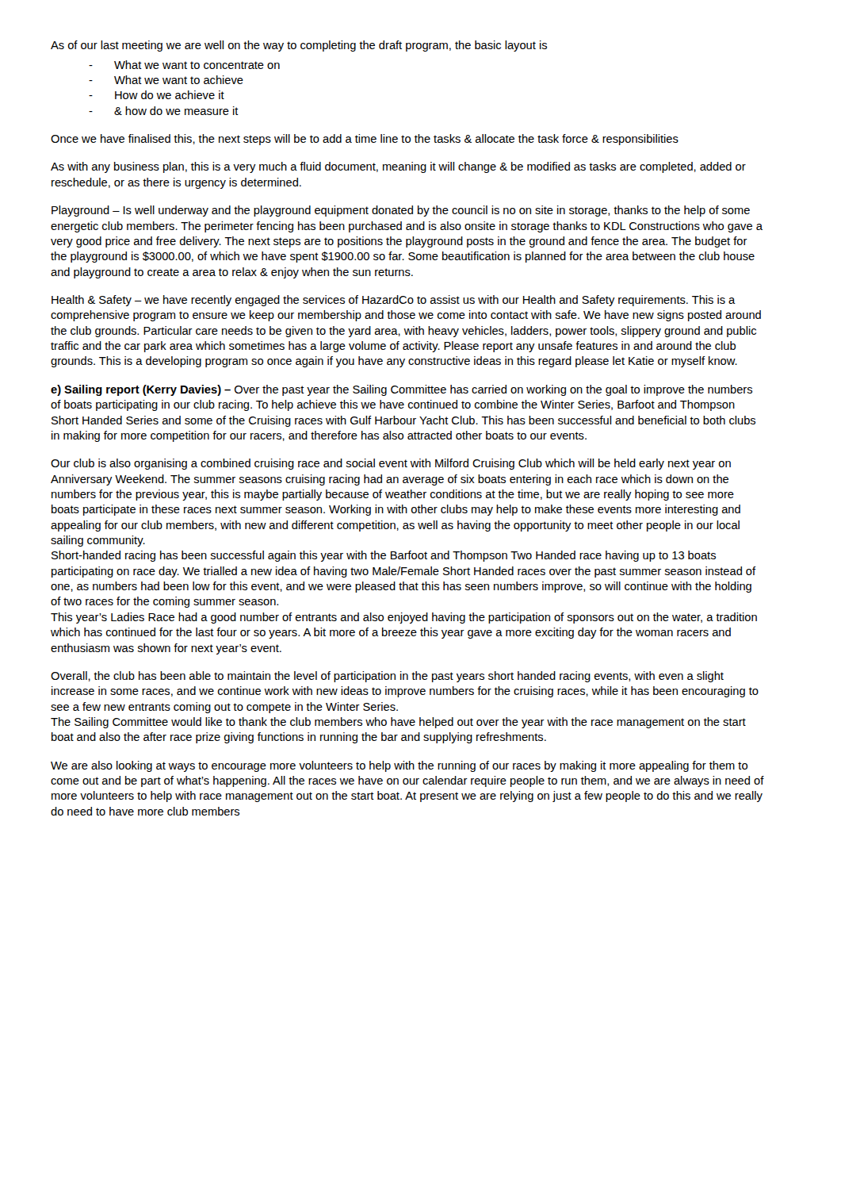As of our last meeting we are well on the way to completing the draft program, the basic layout is
What we want to concentrate on
What we want to achieve
How do we achieve it
& how do we measure it
Once we have finalised this, the next steps will be to add a time line to the tasks & allocate the task force & responsibilities
As with any business plan, this is a very much a fluid document, meaning it will change & be modified as tasks are completed, added or reschedule, or as there is urgency is determined.
Playground – Is well underway and the playground equipment donated by the council is no on site in storage, thanks to the help of some energetic club members. The perimeter fencing has been purchased and is also onsite in storage thanks to KDL Constructions who gave a very good price and free delivery. The next steps are to positions the playground posts in the ground and fence the area. The budget for the playground is $3000.00, of which we have spent $1900.00 so far. Some beautification is planned for the area between the club house and playground to create a area to relax & enjoy when the sun returns.
Health & Safety – we have recently engaged the services of HazardCo to assist us with our Health and Safety requirements. This is a comprehensive program to ensure we keep our membership and those we come into contact with safe. We have new signs posted around the club grounds. Particular care needs to be given to the yard area, with heavy vehicles, ladders, power tools, slippery ground and public traffic and the car park area which sometimes has a large volume of activity. Please report any unsafe features in and around the club grounds. This is a developing program so once again if you have any constructive ideas in this regard please let Katie or myself know.
e) Sailing report (Kerry Davies) – Over the past year the Sailing Committee has carried on working on the goal to improve the numbers of boats participating in our club racing. To help achieve this we have continued to combine the Winter Series, Barfoot and Thompson Short Handed Series and some of the Cruising races with Gulf Harbour Yacht Club. This has been successful and beneficial to both clubs in making for more competition for our racers, and therefore has also attracted other boats to our events.
Our club is also organising a combined cruising race and social event with Milford Cruising Club which will be held early next year on Anniversary Weekend. The summer seasons cruising racing had an average of six boats entering in each race which is down on the numbers for the previous year, this is maybe partially because of weather conditions at the time, but we are really hoping to see more boats participate in these races next summer season. Working in with other clubs may help to make these events more interesting and appealing for our club members, with new and different competition, as well as having the opportunity to meet other people in our local sailing community.
Short-handed racing has been successful again this year with the Barfoot and Thompson Two Handed race having up to 13 boats participating on race day. We trialled a new idea of having two Male/Female Short Handed races over the past summer season instead of one, as numbers had been low for this event, and we were pleased that this has seen numbers improve, so will continue with the holding of two races for the coming summer season.
This year’s Ladies Race had a good number of entrants and also enjoyed having the participation of sponsors out on the water, a tradition which has continued for the last four or so years. A bit more of a breeze this year gave a more exciting day for the woman racers and enthusiasm was shown for next year’s event.
Overall, the club has been able to maintain the level of participation in the past years short handed racing events, with even a slight increase in some races, and we continue work with new ideas to improve numbers for the cruising races, while it has been encouraging to see a few new entrants coming out to compete in the Winter Series.
The Sailing Committee would like to thank the club members who have helped out over the year with the race management on the start boat and also the after race prize giving functions in running the bar and supplying refreshments.
We are also looking at ways to encourage more volunteers to help with the running of our races by making it more appealing for them to come out and be part of what’s happening. All the races we have on our calendar require people to run them, and we are always in need of more volunteers to help with race management out on the start boat. At present we are relying on just a few people to do this and we really do need to have more club members